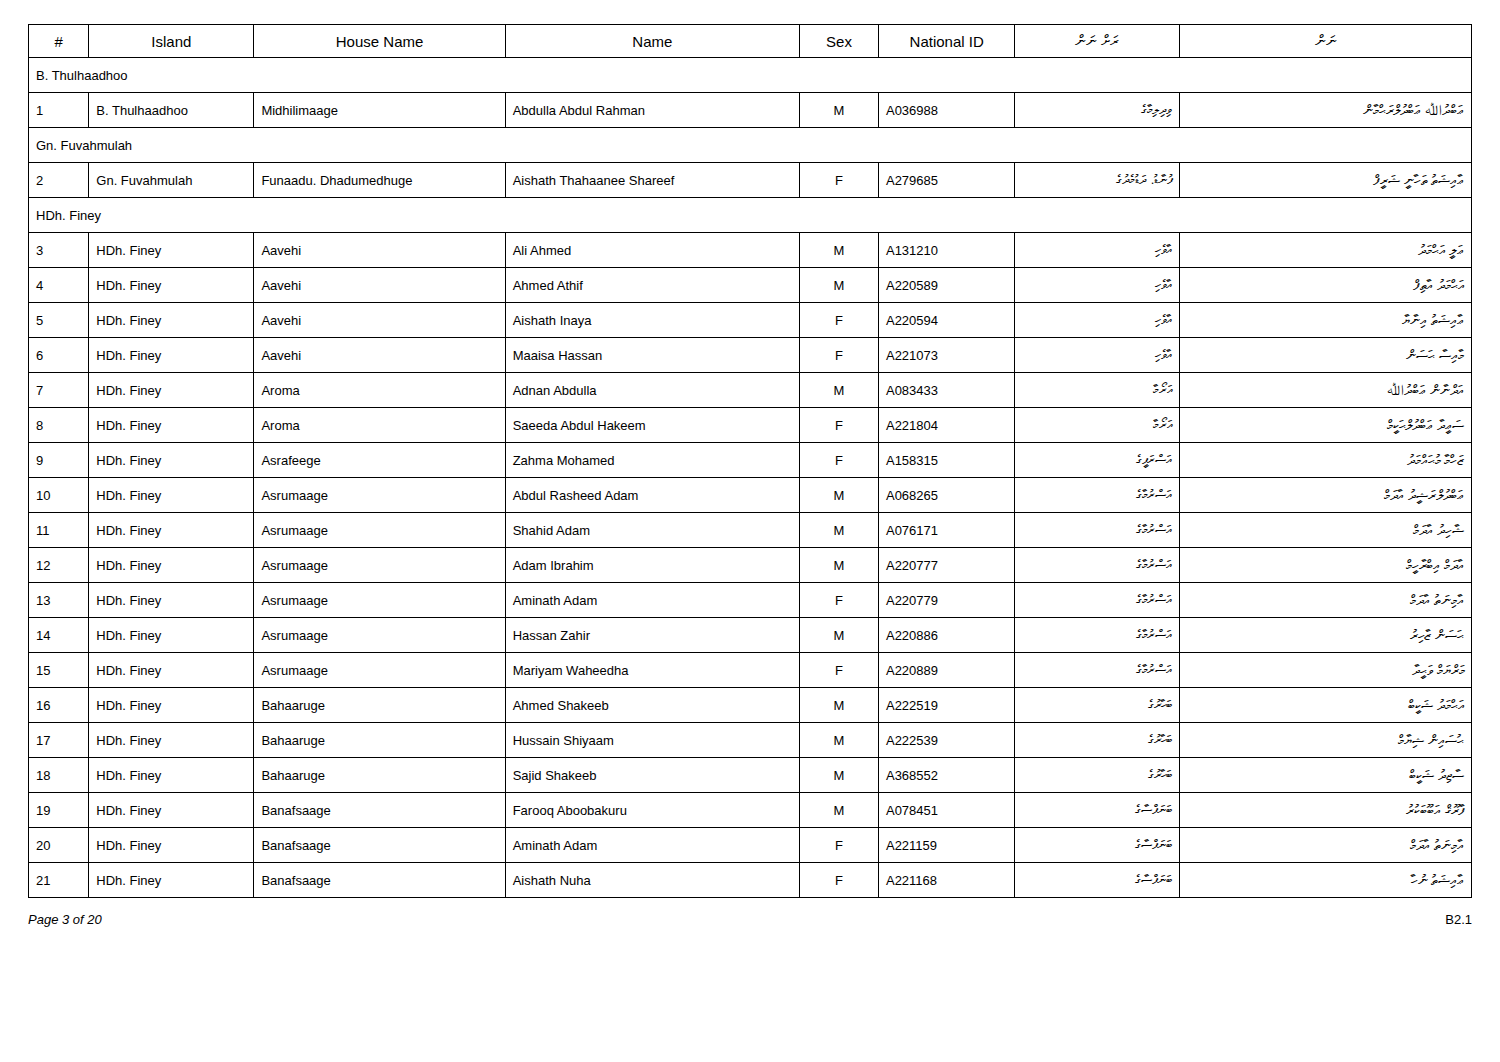| # | Island | House Name | Name | Sex | National ID | ރަށް ނަން | ނަން |
| --- | --- | --- | --- | --- | --- | --- | --- |
| B. Thulhaadhoo |
| 1 | B. Thulhaadhoo | Midhilimaage | Abdulla Abdul Rahman | M | A036988 | ވިދިލިމާގެ | ޢަބްދުﷲ ޢަބްދުލްރަޙްމާން |
| Gn. Fuvahmulah |
| 2 | Gn. Fuvahmulah | Funaadu. Dhadumedhuge | Aishath Thahaanee Shareef | F | A279685 | ފުނާޑު. ދަޑުމެދުގެ | ޢާއިޝަތު ތަހާނީ ޝަރީފް |
| HDh. Finey |
| 3 | HDh. Finey | Aavehi | Ali Ahmed | M | A131210 | އާވެހި | ޢަލީ އަޙްމަދު |
| 4 | HDh. Finey | Aavehi | Ahmed Athif | M | A220589 | އާވެހި | އަޙްމަދު އާޠިފް |
| 5 | HDh. Finey | Aavehi | Aishath Inaya | F | A220594 | އާވެހި | ޢާއިޝަތު އިނާޔާ |
| 6 | HDh. Finey | Aavehi | Maaisa Hassan | F | A221073 | އާވެހި | މާއިސާ ޙަސަން |
| 7 | HDh. Finey | Aroma | Adnan Abdulla | M | A083433 | އަރޯމާ | އަދްނާން ޢަބްދުﷲ |
| 8 | HDh. Finey | Aroma | Saeeda Abdul Hakeem | F | A221804 | އަރޯމާ | ސަޢީދާ ޢަބްދުލްޙަކީމް |
| 9 | HDh. Finey | Asrafeege | Zahma Mohamed | F | A158315 | އަސްރަފީގެ | ޒަހްމާ މުޙައްމަދު |
| 10 | HDh. Finey | Asrumaage | Abdul Rasheed Adam | M | A068265 | އަސްރުމާގެ | ޢަބްދުލްރަޝީދު އާދަމް |
| 11 | HDh. Finey | Asrumaage | Shahid Adam | M | A076171 | އަސްރުމާގެ | ޝާހިދު އާދަމް |
| 12 | HDh. Finey | Asrumaage | Adam Ibrahim | M | A220777 | އަސްރުމާގެ | އާދަމް އިބްރާހީމް |
| 13 | HDh. Finey | Asrumaage | Aminath Adam | F | A220779 | އަސްރުމާގެ | އާމިނަތު އާދަމް |
| 14 | HDh. Finey | Asrumaage | Hassan Zahir | M | A220886 | އަސްރުމާގެ | ޙަސަން ޒާހިރު |
| 15 | HDh. Finey | Asrumaage | Mariyam Waheedha | F | A220889 | އަސްރުމާގެ | މަރްޔަމް ވަޙީދާ |
| 16 | HDh. Finey | Bahaaruge | Ahmed Shakeeb | M | A222519 | ބަހާރުގެ | އަޙްމަދު ޝަކީބް |
| 17 | HDh. Finey | Bahaaruge | Hussain Shiyaam | M | A222539 | ބަހާރުގެ | ޙުސައިން ޝިޔާމް |
| 18 | HDh. Finey | Bahaaruge | Sajid Shakeeb | M | A368552 | ބަހާރުގެ | ސާޖިދު ޝަކީބް |
| 19 | HDh. Finey | Banafsaage | Farooq Aboobakuru | M | A078451 | ބަނަފްސާގެ | ފާރޫޤް އަބޫބަކުރު |
| 20 | HDh. Finey | Banafsaage | Aminath Adam | F | A221159 | ބަނަފްސާގެ | އާމިނަތު އާދަމް |
| 21 | HDh. Finey | Banafsaage | Aishath Nuha | F | A221168 | ބަނަފްސާގެ | ޢާއިޝަތު ނުހާ |
Page 3 of 20
B2.1